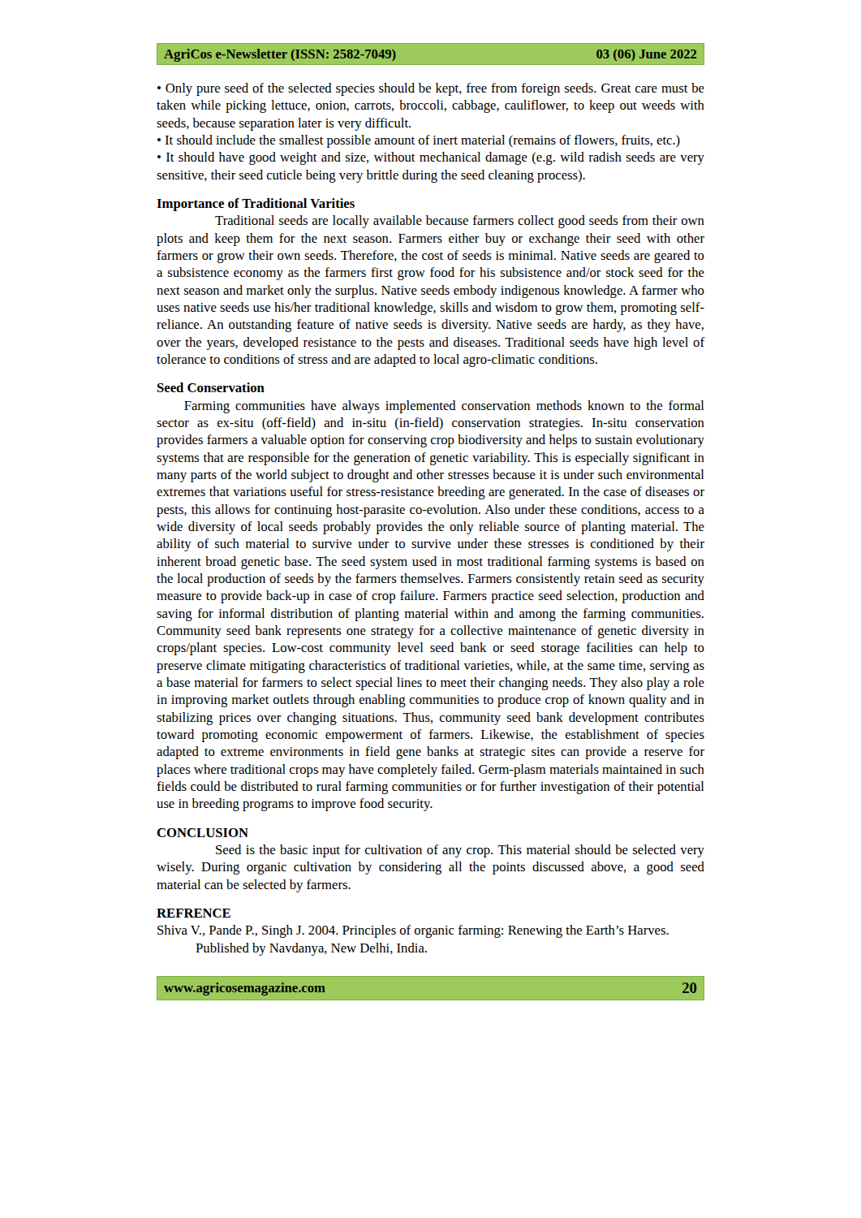AgriCos e-Newsletter (ISSN: 2582-7049) 03 (06) June 2022
Only pure seed of the selected species should be kept, free from foreign seeds. Great care must be taken while picking lettuce, onion, carrots, broccoli, cabbage, cauliflower, to keep out weeds with seeds, because separation later is very difficult.
It should include the smallest possible amount of inert material (remains of flowers, fruits, etc.)
It should have good weight and size, without mechanical damage (e.g. wild radish seeds are very sensitive, their seed cuticle being very brittle during the seed cleaning process).
Importance of Traditional Varities
Traditional seeds are locally available because farmers collect good seeds from their own plots and keep them for the next season. Farmers either buy or exchange their seed with other farmers or grow their own seeds. Therefore, the cost of seeds is minimal. Native seeds are geared to a subsistence economy as the farmers first grow food for his subsistence and/or stock seed for the next season and market only the surplus. Native seeds embody indigenous knowledge. A farmer who uses native seeds use his/her traditional knowledge, skills and wisdom to grow them, promoting self-reliance. An outstanding feature of native seeds is diversity. Native seeds are hardy, as they have, over the years, developed resistance to the pests and diseases. Traditional seeds have high level of tolerance to conditions of stress and are adapted to local agro-climatic conditions.
Seed Conservation
Farming communities have always implemented conservation methods known to the formal sector as ex-situ (off-field) and in-situ (in-field) conservation strategies. In-situ conservation provides farmers a valuable option for conserving crop biodiversity and helps to sustain evolutionary systems that are responsible for the generation of genetic variability. This is especially significant in many parts of the world subject to drought and other stresses because it is under such environmental extremes that variations useful for stress-resistance breeding are generated. In the case of diseases or pests, this allows for continuing host-parasite co-evolution. Also under these conditions, access to a wide diversity of local seeds probably provides the only reliable source of planting material. The ability of such material to survive under to survive under these stresses is conditioned by their inherent broad genetic base. The seed system used in most traditional farming systems is based on the local production of seeds by the farmers themselves. Farmers consistently retain seed as security measure to provide back-up in case of crop failure. Farmers practice seed selection, production and saving for informal distribution of planting material within and among the farming communities. Community seed bank represents one strategy for a collective maintenance of genetic diversity in crops/plant species. Low-cost community level seed bank or seed storage facilities can help to preserve climate mitigating characteristics of traditional varieties, while, at the same time, serving as a base material for farmers to select special lines to meet their changing needs. They also play a role in improving market outlets through enabling communities to produce crop of known quality and in stabilizing prices over changing situations. Thus, community seed bank development contributes toward promoting economic empowerment of farmers. Likewise, the establishment of species adapted to extreme environments in field gene banks at strategic sites can provide a reserve for places where traditional crops may have completely failed. Germ-plasm materials maintained in such fields could be distributed to rural farming communities or for further investigation of their potential use in breeding programs to improve food security.
CONCLUSION
Seed is the basic input for cultivation of any crop. This material should be selected very wisely. During organic cultivation by considering all the points discussed above, a good seed material can be selected by farmers.
REFRENCE
Shiva V., Pande P., Singh J. 2004. Principles of organic farming: Renewing the Earth’s Harves. Published by Navdanya, New Delhi, India.
www.agricosemagazine.com 20